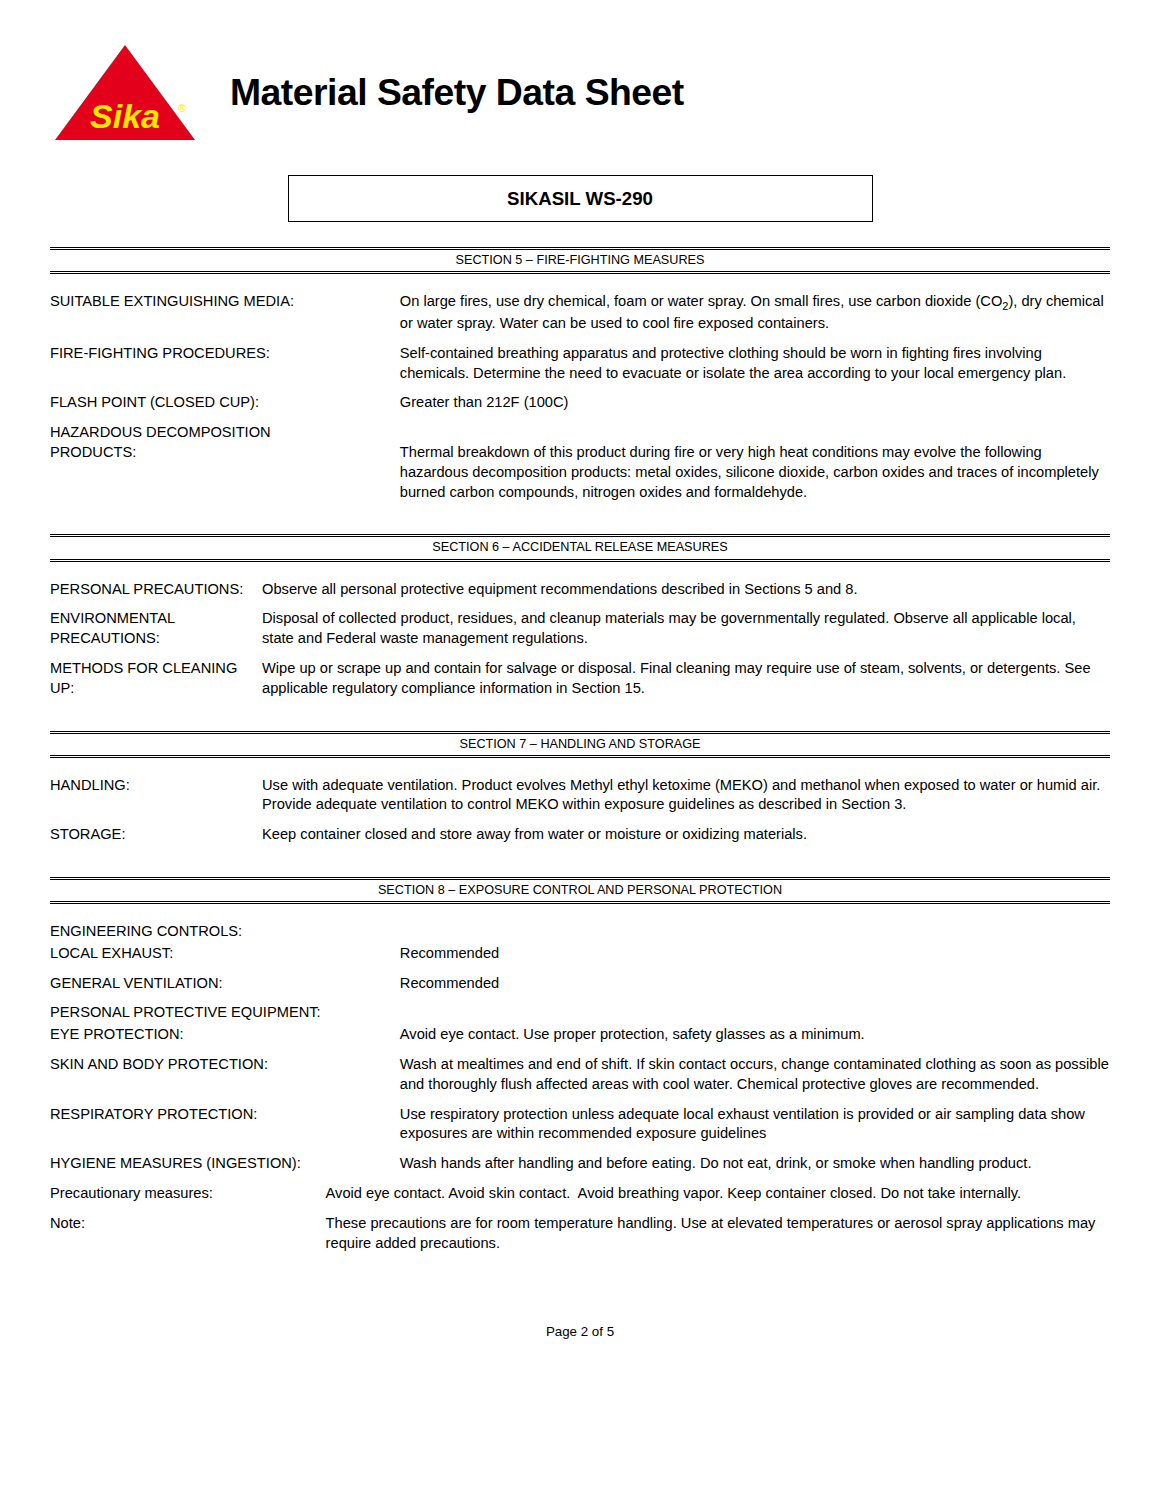Sika ®
Material Safety Data Sheet
SIKASIL WS-290
SECTION 5 – FIRE-FIGHTING MEASURES
| SUITABLE EXTINGUISHING MEDIA: | On large fires, use dry chemical, foam or water spray. On small fires, use carbon dioxide (CO 2 ), dry chemical or water spray. Water can be used to cool fire exposed containers. |
| FIRE-FIGHTING PROCEDURES: | Self-contained breathing apparatus and protective clothing should be worn in fighting fires involving chemicals. Determine the need to evacuate or isolate the area according to your local emergency plan. |
| FLASH POINT (CLOSED CUP): | Greater than 212F (100C) |
| HAZARDOUS DECOMPOSITION PRODUCTS: | Thermal breakdown of this product during fire or very high heat conditions may evolve the following hazardous decomposition products: metal oxides, silicone dioxide, carbon oxides and traces of incompletely burned carbon compounds, nitrogen oxides and formaldehyde. |
SECTION 6 – ACCIDENTAL RELEASE MEASURES
| PERSONAL PRECAUTIONS: | Observe all personal protective equipment recommendations described in Sections 5 and 8. |
| ENVIRONMENTAL PRECAUTIONS: | Disposal of collected product, residues, and cleanup materials may be governmentally regulated. Observe all applicable local, state and Federal waste management regulations. |
| METHODS FOR CLEANING UP: | Wipe up or scrape up and contain for salvage or disposal. Final cleaning may require use of steam, solvents, or detergents. See applicable regulatory compliance information in Section 15. |
SECTION 7 – HANDLING AND STORAGE
| HANDLING: | Use with adequate ventilation. Product evolves Methyl ethyl ketoxime (MEKO) and methanol when exposed to water or humid air. Provide adequate ventilation to control MEKO within exposure guidelines as described in Section 3. |
| STORAGE: | Keep container closed and store away from water or moisture or oxidizing materials. |
SECTION 8 – EXPOSURE CONTROL AND PERSONAL PROTECTION
ENGINEERING CONTROLS:
| LOCAL EXHAUST: | Recommended |
| GENERAL VENTILATION: | Recommended |
PERSONAL PROTECTIVE EQUIPMENT:
| EYE PROTECTION: | Avoid eye contact. Use proper protection, safety glasses as a minimum. |
| SKIN AND BODY PROTECTION: | Wash at mealtimes and end of shift. If skin contact occurs, change contaminated clothing as soon as possible and thoroughly flush affected areas with cool water. Chemical protective gloves are recommended. |
| RESPIRATORY PROTECTION: | Use respiratory protection unless adequate local exhaust ventilation is provided or air sampling data show exposures are within recommended exposure guidelines |
| HYGIENE MEASURES (INGESTION): | Wash hands after handling and before eating. Do not eat, drink, or smoke when handling product. |
| Precautionary measures: | Avoid eye contact. Avoid skin contact. Avoid breathing vapor. Keep container closed. Do not take internally. |
| Note: | These precautions are for room temperature handling. Use at elevated temperatures or aerosol spray applications may require added precautions. |
Page 2 of 5